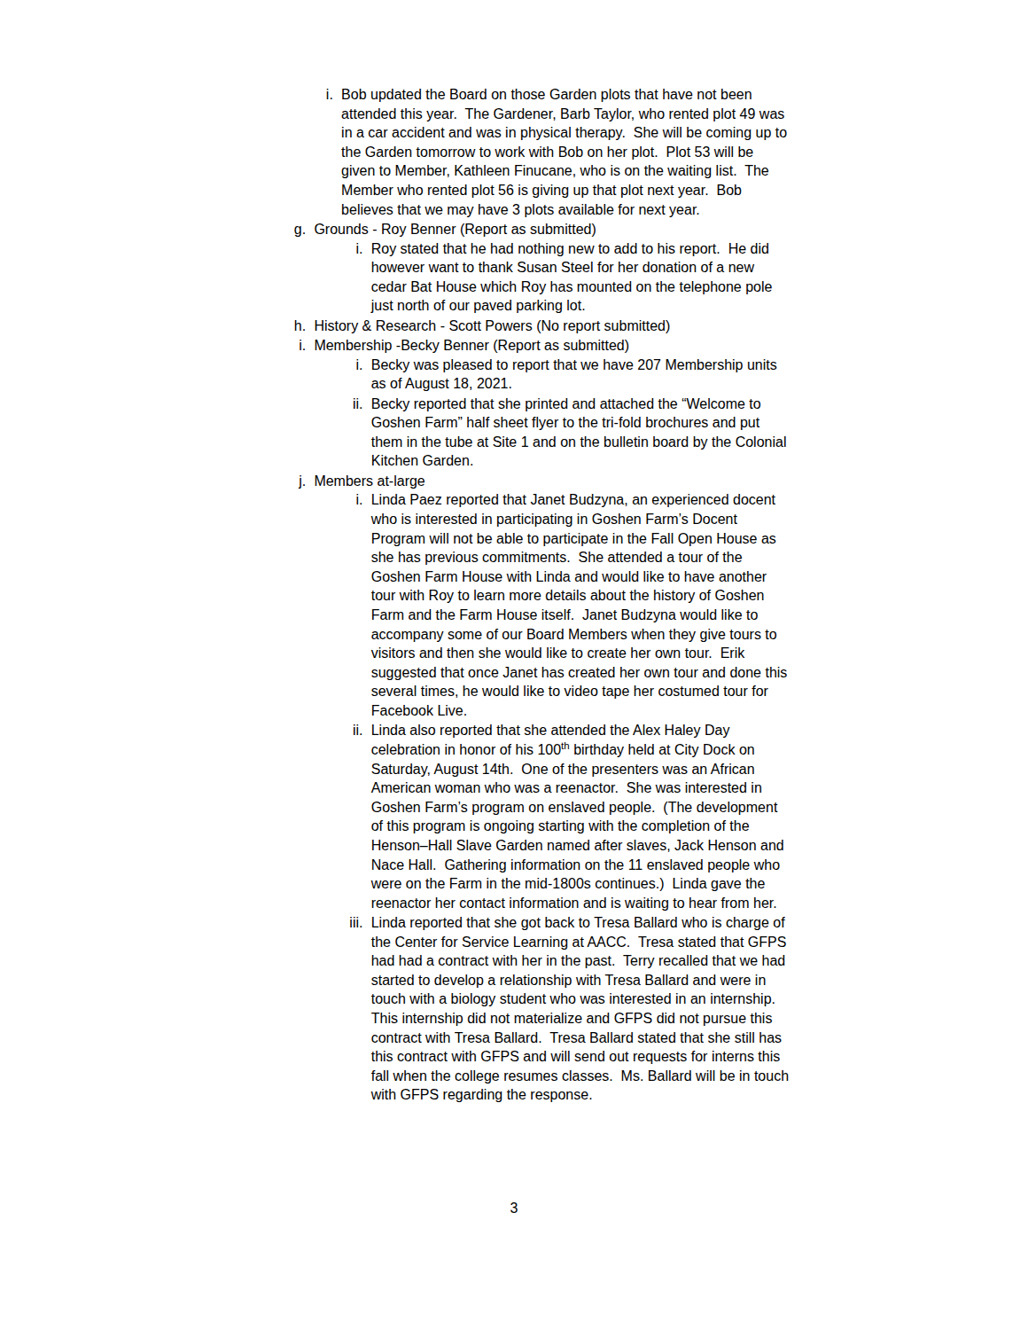Bob updated the Board on those Garden plots that have not been attended this year. The Gardener, Barb Taylor, who rented plot 49 was in a car accident and was in physical therapy. She will be coming up to the Garden tomorrow to work with Bob on her plot. Plot 53 will be given to Member, Kathleen Finucane, who is on the waiting list. The Member who rented plot 56 is giving up that plot next year. Bob believes that we may have 3 plots available for next year.
Grounds - Roy Benner (Report as submitted)
Roy stated that he had nothing new to add to his report. He did however want to thank Susan Steel for her donation of a new cedar Bat House which Roy has mounted on the telephone pole just north of our paved parking lot.
History & Research - Scott Powers (No report submitted)
Membership -Becky Benner (Report as submitted)
Becky was pleased to report that we have 207 Membership units as of August 18, 2021.
Becky reported that she printed and attached the “Welcome to Goshen Farm” half sheet flyer to the tri-fold brochures and put them in the tube at Site 1 and on the bulletin board by the Colonial Kitchen Garden.
Members at-large
Linda Paez reported that Janet Budzyna, an experienced docent who is interested in participating in Goshen Farm’s Docent Program will not be able to participate in the Fall Open House as she has previous commitments. She attended a tour of the Goshen Farm House with Linda and would like to have another tour with Roy to learn more details about the history of Goshen Farm and the Farm House itself. Janet Budzyna would like to accompany some of our Board Members when they give tours to visitors and then she would like to create her own tour. Erik suggested that once Janet has created her own tour and done this several times, he would like to video tape her costumed tour for Facebook Live.
Linda also reported that she attended the Alex Haley Day celebration in honor of his 100th birthday held at City Dock on Saturday, August 14th. One of the presenters was an African American woman who was a reenactor. She was interested in Goshen Farm’s program on enslaved people. (The development of this program is ongoing starting with the completion of the Henson–Hall Slave Garden named after slaves, Jack Henson and Nace Hall. Gathering information on the 11 enslaved people who were on the Farm in the mid-1800s continues.) Linda gave the reenactor her contact information and is waiting to hear from her.
Linda reported that she got back to Tresa Ballard who is charge of the Center for Service Learning at AACC. Tresa stated that GFPS had had a contract with her in the past. Terry recalled that we had started to develop a relationship with Tresa Ballard and were in touch with a biology student who was interested in an internship. This internship did not materialize and GFPS did not pursue this contract with Tresa Ballard. Tresa Ballard stated that she still has this contract with GFPS and will send out requests for interns this fall when the college resumes classes. Ms. Ballard will be in touch with GFPS regarding the response.
3